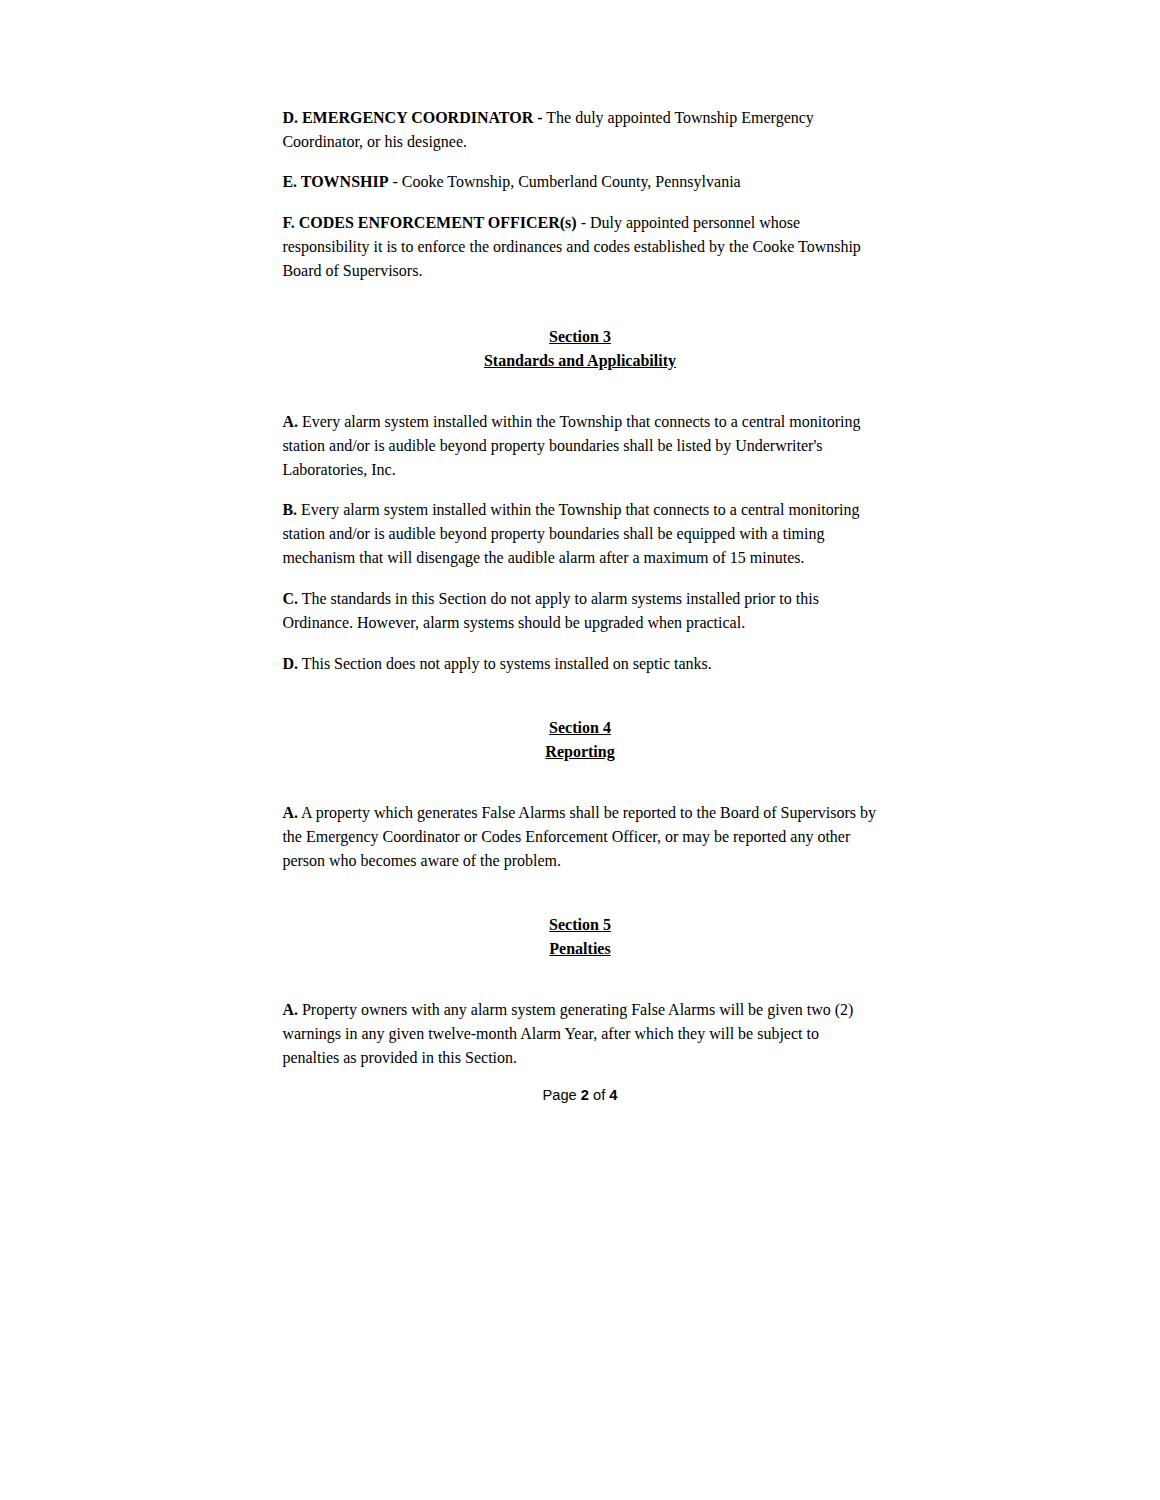D. EMERGENCY COORDINATOR - The duly appointed Township Emergency Coordinator, or his designee.
E. TOWNSHIP - Cooke Township, Cumberland County, Pennsylvania
F. CODES ENFORCEMENT OFFICER(s) - Duly appointed personnel whose responsibility it is to enforce the ordinances and codes established by the Cooke Township Board of Supervisors.
Section 3
Standards and Applicability
A. Every alarm system installed within the Township that connects to a central monitoring station and/or is audible beyond property boundaries shall be listed by Underwriter's Laboratories, Inc.
B. Every alarm system installed within the Township that connects to a central monitoring station and/or is audible beyond property boundaries shall be equipped with a timing mechanism that will disengage the audible alarm after a maximum of 15 minutes.
C. The standards in this Section do not apply to alarm systems installed prior to this Ordinance. However, alarm systems should be upgraded when practical.
D. This Section does not apply to systems installed on septic tanks.
Section 4
Reporting
A. A property which generates False Alarms shall be reported to the Board of Supervisors by the Emergency Coordinator or Codes Enforcement Officer, or may be reported any other person who becomes aware of the problem.
Section 5
Penalties
A. Property owners with any alarm system generating False Alarms will be given two (2) warnings in any given twelve-month Alarm Year, after which they will be subject to penalties as provided in this Section.
Page 2 of 4